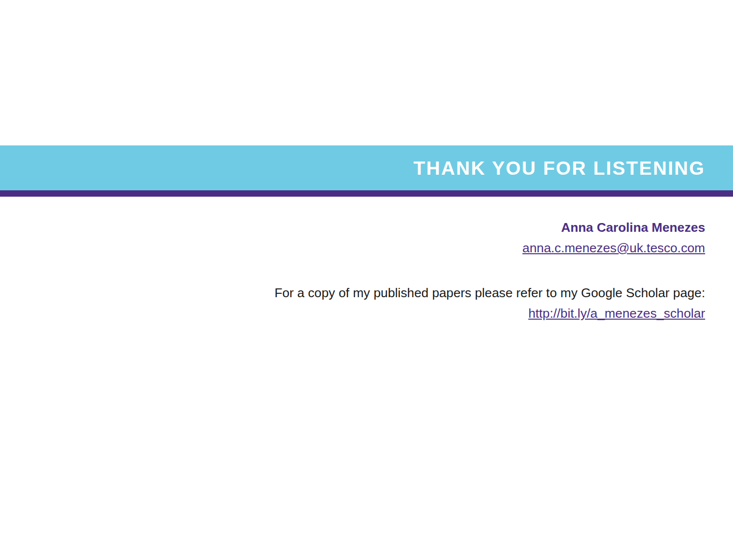Thank you for listening
Anna Carolina Menezes
anna.c.menezes@uk.tesco.com
For a copy of my published papers please refer to my Google Scholar page:
http://bit.ly/a_menezes_scholar